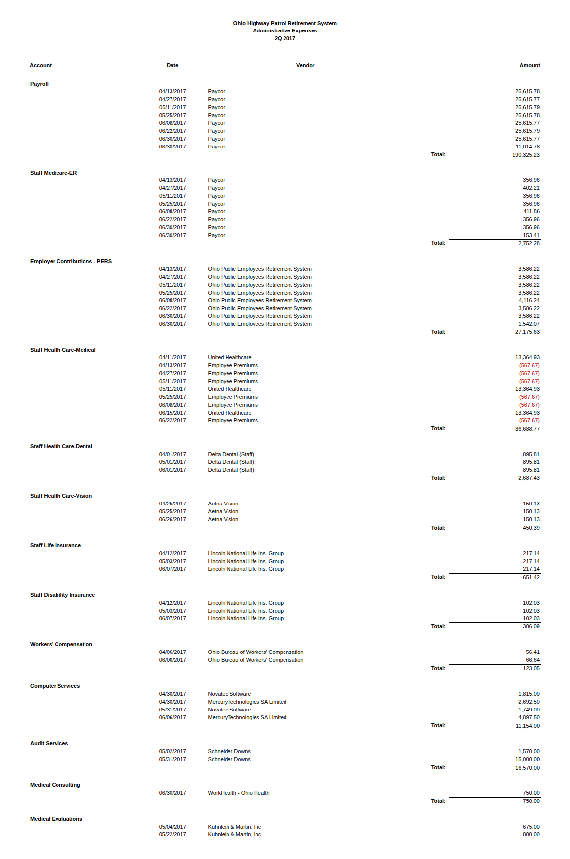Ohio Highway Patrol Retirement System
Administrative Expenses
2Q 2017
| Account | Date | Vendor | | Amount |
| --- | --- | --- | --- | --- |
| Payroll | | | | |
| | 04/13/2017 | Paycor | | 25,615.78 |
| | 04/27/2017 | Paycor | | 25,615.77 |
| | 05/11/2017 | Paycor | | 25,615.79 |
| | 05/25/2017 | Paycor | | 25,615.78 |
| | 06/08/2017 | Paycor | | 25,615.77 |
| | 06/22/2017 | Paycor | | 25,615.79 |
| | 06/30/2017 | Paycor | | 25,615.77 |
| | 06/30/2017 | Paycor | | 11,014.78 |
| | | | Total: | 190,325.23 |
| Staff Medicare-ER | | | | |
| | 04/13/2017 | Paycor | | 356.96 |
| | 04/27/2017 | Paycor | | 402.21 |
| | 05/11/2017 | Paycor | | 356.96 |
| | 05/25/2017 | Paycor | | 356.96 |
| | 06/08/2017 | Paycor | | 411.86 |
| | 06/22/2017 | Paycor | | 356.96 |
| | 06/30/2017 | Paycor | | 356.96 |
| | 06/30/2017 | Paycor | | 153.41 |
| | | | Total: | 2,752.28 |
| Employer Contributions - PERS | | | | |
| | 04/13/2017 | Ohio Public Employees Retirement System | | 3,586.22 |
| | 04/27/2017 | Ohio Public Employees Retirement System | | 3,586.22 |
| | 05/11/2017 | Ohio Public Employees Retirement System | | 3,586.22 |
| | 05/25/2017 | Ohio Public Employees Retirement System | | 3,586.22 |
| | 06/08/2017 | Ohio Public Employees Retirement System | | 4,116.24 |
| | 06/22/2017 | Ohio Public Employees Retirement System | | 3,586.22 |
| | 06/30/2017 | Ohio Public Employees Retirement System | | 3,586.22 |
| | 06/30/2017 | Ohio Public Employees Retirement System | | 1,542.07 |
| | | | Total: | 27,175.63 |
| Staff Health Care-Medical | | | | |
| | 04/11/2017 | United Healthcare | | 13,364.93 |
| | 04/13/2017 | Employee Premiums | | (567.67) |
| | 04/27/2017 | Employee Premiums | | (567.67) |
| | 05/11/2017 | Employee Premiums | | (567.67) |
| | 05/11/2017 | United Healthcare | | 13,364.93 |
| | 05/25/2017 | Employee Premiums | | (567.67) |
| | 06/08/2017 | Employee Premiums | | (567.67) |
| | 06/15/2017 | United Healthcare | | 13,364.93 |
| | 06/22/2017 | Employee Premiums | | (567.67) |
| | | | Total: | 36,688.77 |
| Staff Health Care-Dental | | | | |
| | 04/01/2017 | Delta Dental (Staff) | | 895.81 |
| | 05/01/2017 | Delta Dental (Staff) | | 895.81 |
| | 06/01/2017 | Delta Dental (Staff) | | 895.81 |
| | | | Total: | 2,687.43 |
| Staff Health Care-Vision | | | | |
| | 04/25/2017 | Aetna Vision | | 150.13 |
| | 05/25/2017 | Aetna Vision | | 150.13 |
| | 06/26/2017 | Aetna Vision | | 150.13 |
| | | | Total: | 450.39 |
| Staff Life Insurance | | | | |
| | 04/12/2017 | Lincoln National Life Ins. Group | | 217.14 |
| | 05/03/2017 | Lincoln National Life Ins. Group | | 217.14 |
| | 06/07/2017 | Lincoln National Life Ins. Group | | 217.14 |
| | | | Total: | 651.42 |
| Staff Disability Insurance | | | | |
| | 04/12/2017 | Lincoln National Life Ins. Group | | 102.03 |
| | 05/03/2017 | Lincoln National Life Ins. Group | | 102.03 |
| | 06/07/2017 | Lincoln National Life Ins. Group | | 102.03 |
| | | | Total: | 306.09 |
| Workers' Compensation | | | | |
| | 04/06/2017 | Ohio Bureau of Workers' Compensation | | 56.41 |
| | 06/06/2017 | Ohio Bureau of Workers' Compensation | | 66.64 |
| | | | Total: | 123.05 |
| Computer Services | | | | |
| | 04/30/2017 | Novatec Software | | 1,815.00 |
| | 04/30/2017 | MercuryTechnologies SA Limited | | 2,692.50 |
| | 05/31/2017 | Novatec Software | | 1,749.00 |
| | 06/06/2017 | MercuryTechnologies SA Limited | | 4,897.50 |
| | | | Total: | 11,154.00 |
| Audit Services | | | | |
| | 05/02/2017 | Schneider Downs | | 1,570.00 |
| | 05/31/2017 | Schneider Downs | | 15,000.00 |
| | | | Total: | 16,570.00 |
| Medical Consulting | | | | |
| | 06/30/2017 | WorkHealth - Ohio Health | | 750.00 |
| | | | Total: | 750.00 |
| Medical Evaluations | | | | |
| | 05/04/2017 | Kuhnlein & Martin, Inc | | 675.00 |
| | 05/22/2017 | Kuhnlein & Martin, Inc | | 800.00 |